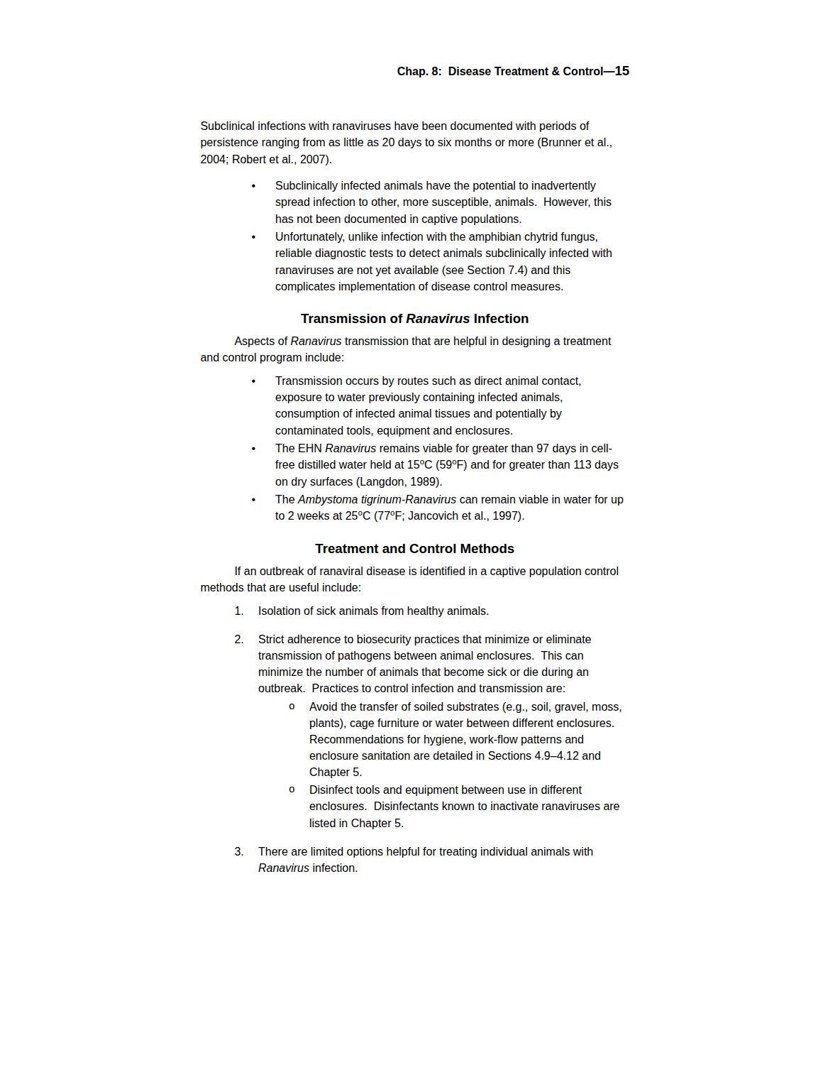Chap. 8: Disease Treatment & Control—15
Subclinical infections with ranaviruses have been documented with periods of persistence ranging from as little as 20 days to six months or more (Brunner et al., 2004; Robert et al., 2007).
Subclinically infected animals have the potential to inadvertently spread infection to other, more susceptible, animals. However, this has not been documented in captive populations.
Unfortunately, unlike infection with the amphibian chytrid fungus, reliable diagnostic tests to detect animals subclinically infected with ranaviruses are not yet available (see Section 7.4) and this complicates implementation of disease control measures.
Transmission of Ranavirus Infection
Aspects of Ranavirus transmission that are helpful in designing a treatment and control program include:
Transmission occurs by routes such as direct animal contact, exposure to water previously containing infected animals, consumption of infected animal tissues and potentially by contaminated tools, equipment and enclosures.
The EHN Ranavirus remains viable for greater than 97 days in cell-free distilled water held at 15oC (59oF) and for greater than 113 days on dry surfaces (Langdon, 1989).
The Ambystoma tigrinum-Ranavirus can remain viable in water for up to 2 weeks at 25oC (77oF; Jancovich et al., 1997).
Treatment and Control Methods
If an outbreak of ranaviral disease is identified in a captive population control methods that are useful include:
Isolation of sick animals from healthy animals.
Strict adherence to biosecurity practices that minimize or eliminate transmission of pathogens between animal enclosures. This can minimize the number of animals that become sick or die during an outbreak. Practices to control infection and transmission are:
Avoid the transfer of soiled substrates (e.g., soil, gravel, moss, plants), cage furniture or water between different enclosures. Recommendations for hygiene, work-flow patterns and enclosure sanitation are detailed in Sections 4.9–4.12 and Chapter 5.
Disinfect tools and equipment between use in different enclosures. Disinfectants known to inactivate ranaviruses are listed in Chapter 5.
There are limited options helpful for treating individual animals with Ranavirus infection.